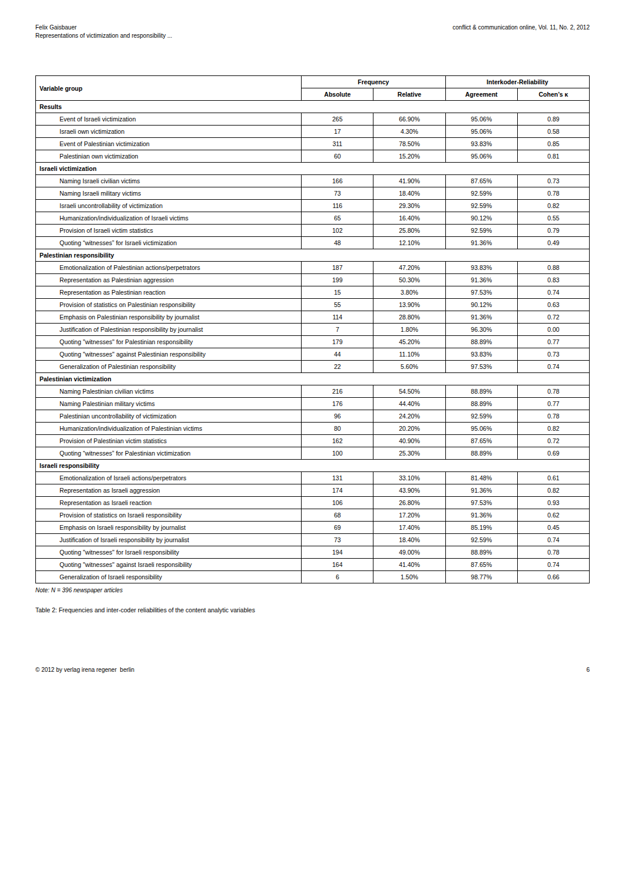Felix Gaisbauer
Representations of victimization and responsibility ...
conflict & communication online, Vol. 11, No. 2, 2012
| Variable group | Frequency | Interkoder-Reliability |
| --- | --- | --- |
| Absolute | Relative | Agreement | Cohen’s κ |
| Results |
| Event of Israeli victimization | 265 | 66.90% | 95.06% | 0.89 |
| Israeli own victimization | 17 | 4.30% | 95.06% | 0.58 |
| Event of Palestinian victimization | 311 | 78.50% | 93.83% | 0.85 |
| Palestinian own victimization | 60 | 15.20% | 95.06% | 0.81 |
| Israeli victimization |
| Naming Israeli civilian victims | 166 | 41.90% | 87.65% | 0.73 |
| Naming Israeli military victims | 73 | 18.40% | 92.59% | 0.78 |
| Israeli uncontrollability of victimization | 116 | 29.30% | 92.59% | 0.82 |
| Humanization/individualization of Israeli victims | 65 | 16.40% | 90.12% | 0.55 |
| Provision of Israeli victim statistics | 102 | 25.80% | 92.59% | 0.79 |
| Quoting “witnesses” for Israeli victimization | 48 | 12.10% | 91.36% | 0.49 |
| Palestinian responsibility |
| Emotionalization of Palestinian actions/perpetrators | 187 | 47.20% | 93.83% | 0.88 |
| Representation as Palestinian aggression | 199 | 50.30% | 91.36% | 0.83 |
| Representation as Palestinian reaction | 15 | 3.80% | 97.53% | 0.74 |
| Provision of statistics on Palestinian responsibility | 55 | 13.90% | 90.12% | 0.63 |
| Emphasis on Palestinian responsibility by journalist | 114 | 28.80% | 91.36% | 0.72 |
| Justification of Palestinian responsibility by journalist | 7 | 1.80% | 96.30% | 0.00 |
| Quoting "witnesses" for Palestinian responsibility | 179 | 45.20% | 88.89% | 0.77 |
| Quoting "witnesses" against Palestinian responsibility | 44 | 11.10% | 93.83% | 0.73 |
| Generalization of Palestinian responsibility | 22 | 5.60% | 97.53% | 0.74 |
| Palestinian victimization |
| Naming Palestinian civilian victims | 216 | 54.50% | 88.89% | 0.78 |
| Naming Palestinian military victims | 176 | 44.40% | 88.89% | 0.77 |
| Palestinian uncontrollability of victimization | 96 | 24.20% | 92.59% | 0.78 |
| Humanization/individualization of Palestinian victims | 80 | 20.20% | 95.06% | 0.82 |
| Provision of Palestinian victim statistics | 162 | 40.90% | 87.65% | 0.72 |
| Quoting “witnesses” for Palestinian victimization | 100 | 25.30% | 88.89% | 0.69 |
| Israeli responsibility |
| Emotionalization of Israeli actions/perpetrators | 131 | 33.10% | 81.48% | 0.61 |
| Representation as Israeli aggression | 174 | 43.90% | 91.36% | 0.82 |
| Representation as Israeli reaction | 106 | 26.80% | 97.53% | 0.93 |
| Provision of statistics on Israeli responsibility | 68 | 17.20% | 91.36% | 0.62 |
| Emphasis on Israeli responsibility by journalist | 69 | 17.40% | 85.19% | 0.45 |
| Justification of Israeli responsibility by journalist | 73 | 18.40% | 92.59% | 0.74 |
| Quoting "witnesses" for Israeli responsibility | 194 | 49.00% | 88.89% | 0.78 |
| Quoting "witnesses" against Israeli responsibility | 164 | 41.40% | 87.65% | 0.74 |
| Generalization of Israeli responsibility | 6 | 1.50% | 98.77% | 0.66 |
Note: N = 396 newspaper articles
Table 2: Frequencies and inter-coder reliabilities of the content analytic variables
© 2012 by verlag irena regener berlin
6